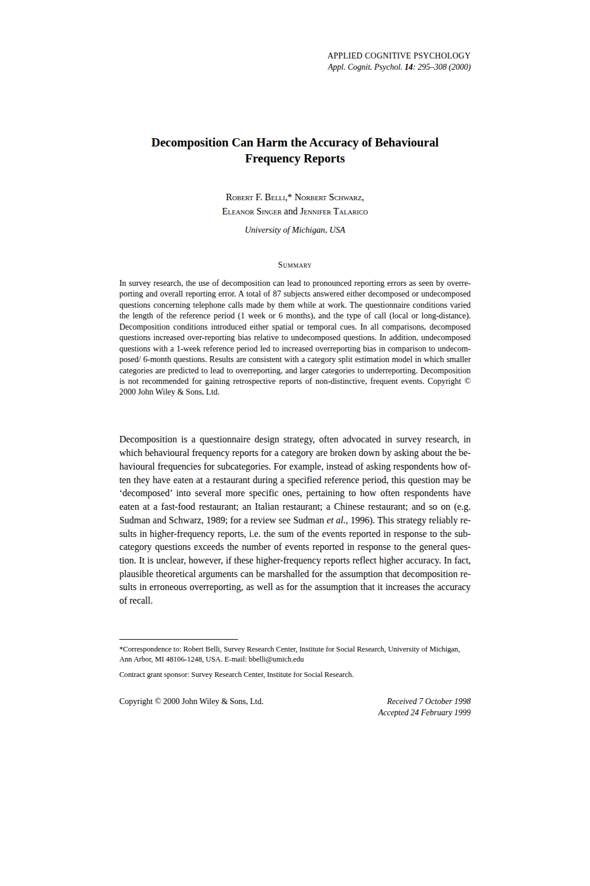APPLIED COGNITIVE PSYCHOLOGY
Appl. Cognit. Psychol. 14: 295–308 (2000)
Decomposition Can Harm the Accuracy of Behavioural
Frequency Reports
Robert F. Belli,* Norbert Schwarz,
Eleanor Singer and Jennifer Talarico
University of Michigan, USA
Summary
In survey research, the use of decomposition can lead to pronounced reporting errors as seen by overreporting and overall reporting error. A total of 87 subjects answered either decomposed or undecomposed questions concerning telephone calls made by them while at work. The questionnaire conditions varied the length of the reference period (1 week or 6 months), and the type of call (local or long-distance). Decomposition conditions introduced either spatial or temporal cues. In all comparisons, decomposed questions increased over-reporting bias relative to undecomposed questions. In addition, undecomposed questions with a 1-week reference period led to increased overreporting bias in comparison to undecomposed/ 6-month questions. Results are consistent with a category split estimation model in which smaller categories are predicted to lead to overreporting, and larger categories to underreporting. Decomposition is not recommended for gaining retrospective reports of non-distinctive, frequent events. Copyright © 2000 John Wiley & Sons, Ltd.
Decomposition is a questionnaire design strategy, often advocated in survey research, in which behavioural frequency reports for a category are broken down by asking about the behavioural frequencies for subcategories. For example, instead of asking respondents how often they have eaten at a restaurant during a specified reference period, this question may be ‘decomposed’ into several more specific ones, pertaining to how often respondents have eaten at a fast-food restaurant; an Italian restaurant; a Chinese restaurant; and so on (e.g. Sudman and Schwarz, 1989; for a review see Sudman et al., 1996). This strategy reliably results in higher-frequency reports, i.e. the sum of the events reported in response to the subcategory questions exceeds the number of events reported in response to the general question. It is unclear, however, if these higher-frequency reports reflect higher accuracy. In fact, plausible theoretical arguments can be marshalled for the assumption that decomposition results in erroneous overreporting, as well as for the assumption that it increases the accuracy of recall.
*Correspondence to: Robert Belli, Survey Research Center, Institute for Social Research, University of Michigan, Ann Arbor, MI 48106-1248, USA. E-mail: bbelli@umich.edu
Contract grant sponsor: Survey Research Center, Institute for Social Research.
Copyright © 2000 John Wiley & Sons, Ltd.
Received 7 October 1998
Accepted 24 February 1999